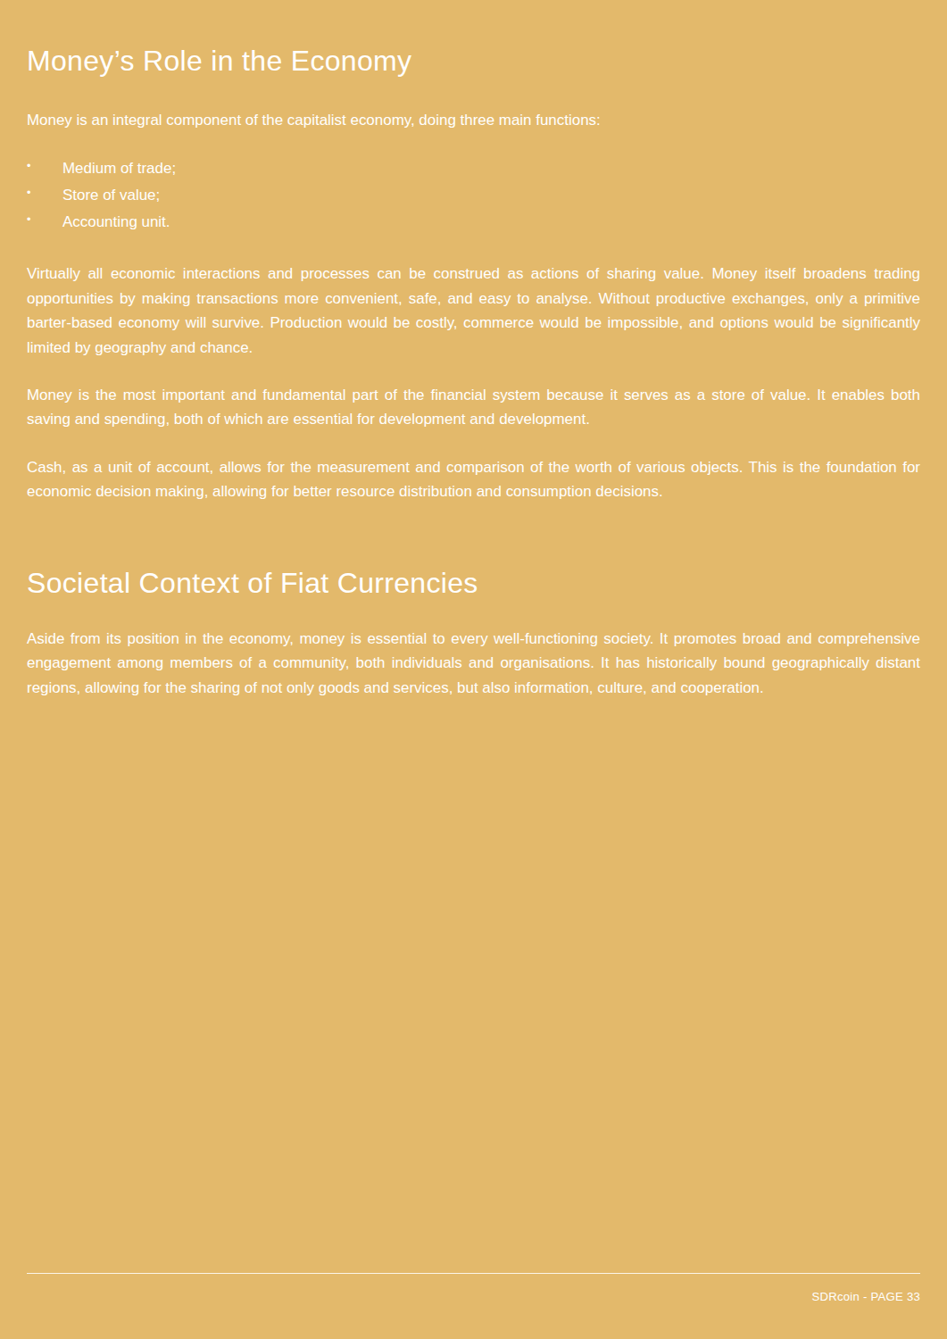Money’s Role in the Economy
Money is an integral component of the capitalist economy, doing three main functions:
•Medium of trade;
•Store of value;
•Accounting unit.
Virtually all economic interactions and processes can be construed as actions of sharing value. Money itself broadens trading opportunities by making transactions more convenient, safe, and easy to analyse. Without productive exchanges, only a primitive barter-based economy will survive. Production would be costly, commerce would be impossible, and options would be significantly limited by geography and chance.
Money is the most important and fundamental part of the financial system because it serves as a store of value. It enables both saving and spending, both of which are essential for development and development.
Cash, as a unit of account, allows for the measurement and comparison of the worth of various objects. This is the foundation for economic decision making, allowing for better resource distribution and consumption decisions.
Societal Context of Fiat Currencies
Aside from its position in the economy, money is essential to every well-functioning society. It promotes broad and comprehensive engagement among members of a community, both individuals and organisations. It has historically bound geographically distant regions, allowing for the sharing of not only goods and services, but also information, culture, and cooperation.
SDRcoin - PAGE 33